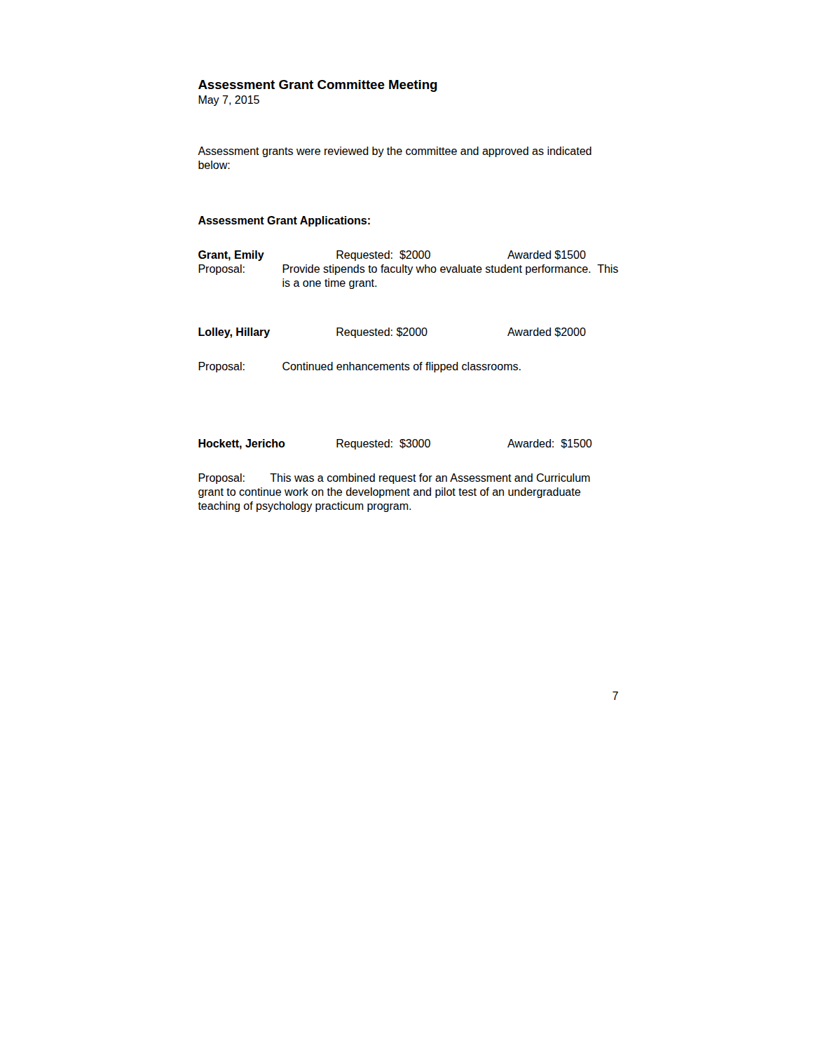Assessment Grant Committee Meeting
May 7, 2015
Assessment grants were reviewed by the committee and approved as indicated below:
Assessment Grant Applications:
| Grant, Emily | Requested: $2000 | Awarded $1500 |
| Proposal: | Provide stipends to faculty who evaluate student performance. This is a one time grant. |
| Lolley, Hillary | Requested: $2000 | Awarded $2000 |
| Proposal: | Continued enhancements of flipped classrooms. |
| Hockett, Jericho | Requested: $3000 | Awarded: $1500 |
Proposal: This was a combined request for an Assessment and Curriculum grant to continue work on the development and pilot test of an undergraduate teaching of psychology practicum program.
7